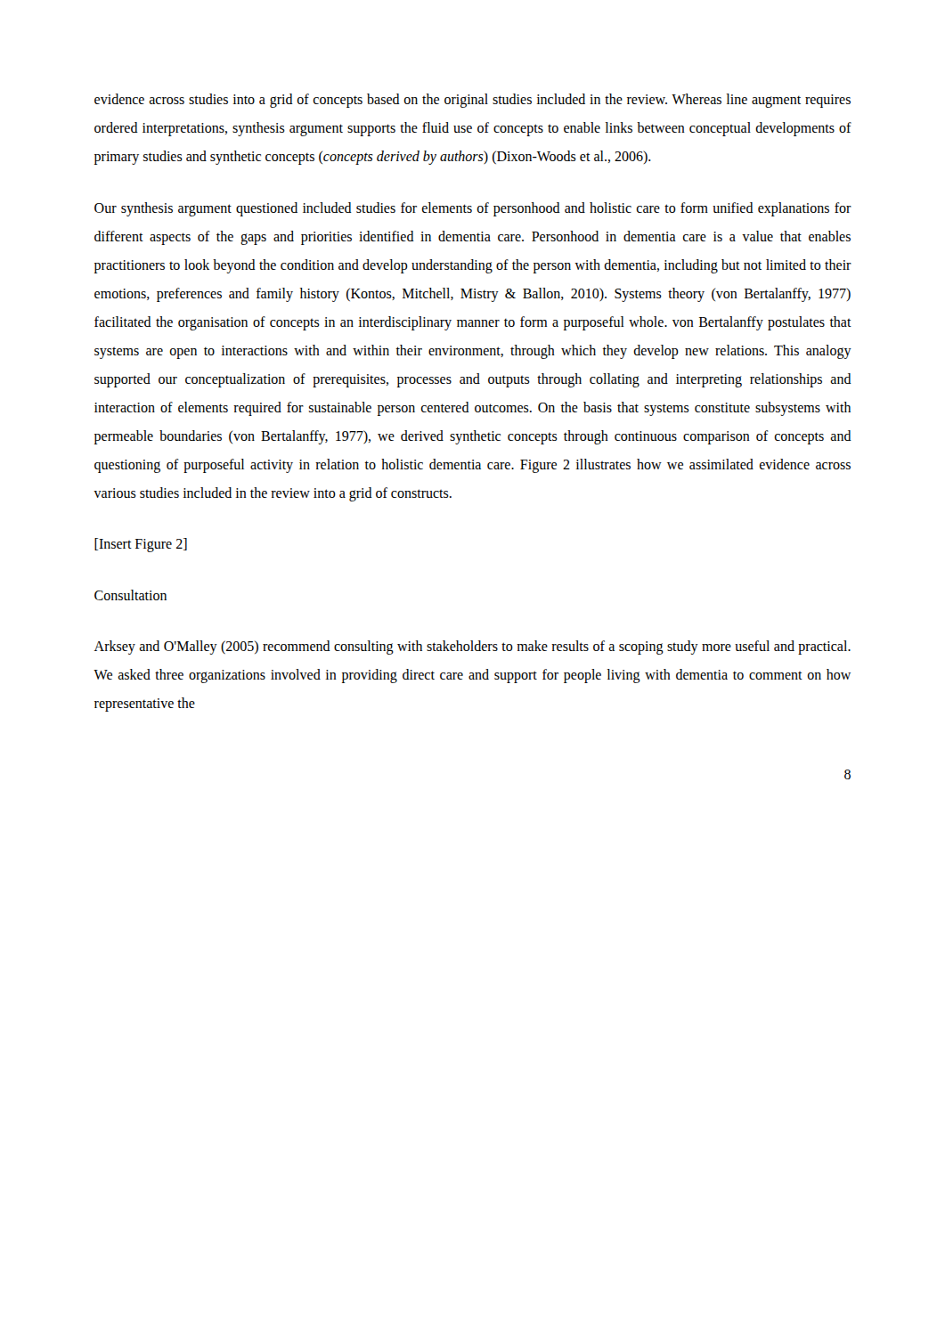evidence across studies into a grid of concepts based on the original studies included in the review. Whereas line augment requires ordered interpretations, synthesis argument supports the fluid use of concepts to enable links between conceptual developments of primary studies and synthetic concepts (concepts derived by authors) (Dixon-Woods et al., 2006).
Our synthesis argument questioned included studies for elements of personhood and holistic care to form unified explanations for different aspects of the gaps and priorities identified in dementia care. Personhood in dementia care is a value that enables practitioners to look beyond the condition and develop understanding of the person with dementia, including but not limited to their emotions, preferences and family history (Kontos, Mitchell, Mistry & Ballon, 2010). Systems theory (von Bertalanffy, 1977) facilitated the organisation of concepts in an interdisciplinary manner to form a purposeful whole. von Bertalanffy postulates that systems are open to interactions with and within their environment, through which they develop new relations. This analogy supported our conceptualization of prerequisites, processes and outputs through collating and interpreting relationships and interaction of elements required for sustainable person centered outcomes. On the basis that systems constitute subsystems with permeable boundaries (von Bertalanffy, 1977), we derived synthetic concepts through continuous comparison of concepts and questioning of purposeful activity in relation to holistic dementia care. Figure 2 illustrates how we assimilated evidence across various studies included in the review into a grid of constructs.
[Insert Figure 2]
Consultation
Arksey and O'Malley (2005) recommend consulting with stakeholders to make results of a scoping study more useful and practical. We asked three organizations involved in providing direct care and support for people living with dementia to comment on how representative the
8